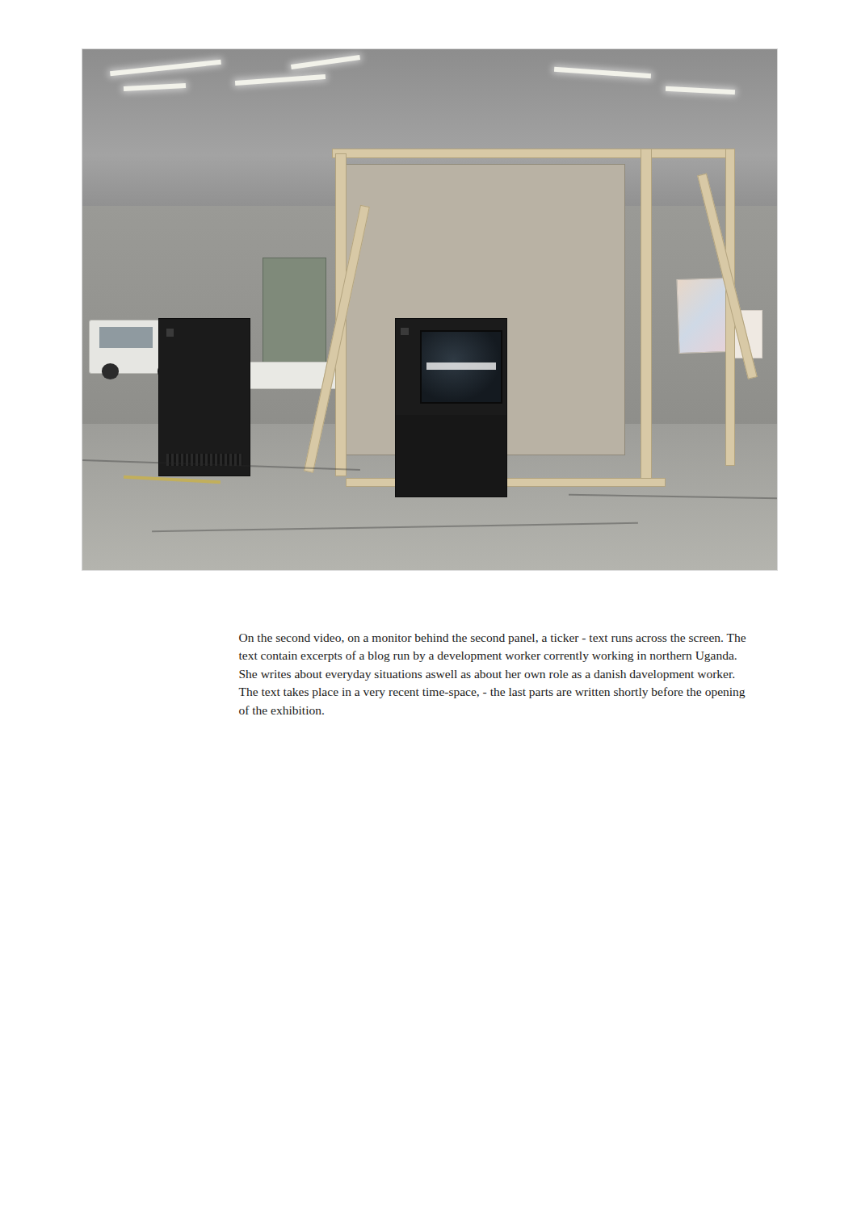On the second video, on a monitor behind the second panel, a ticker - text runs across the screen. The text contain excerpts of a blog run by a development worker corrently working in northern Uganda. She writes about everyday situations aswell as about her own role as a danish davelopment worker. The text takes place in a very recent time-space, - the last parts are written shortly before the opening of the exhibition.